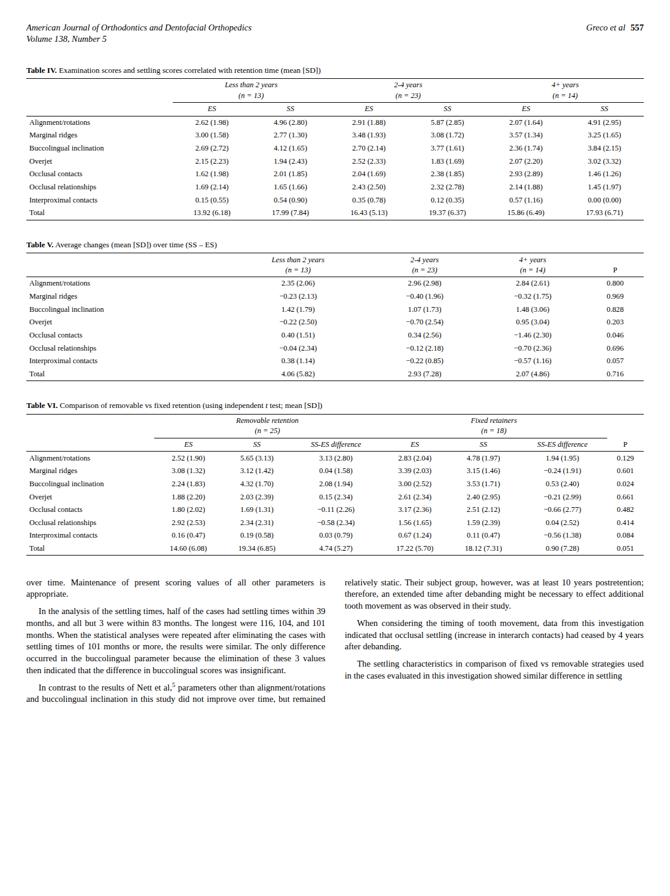American Journal of Orthodontics and Dentofacial Orthopedics
Volume 138, Number 5
Greco et al 557
Table IV. Examination scores and settling scores correlated with retention time (mean [SD])
| | Less than 2 years (n = 13) | 2-4 years (n = 23) | 4+ years (n = 14) |
| --- | --- | --- | --- |
| | ES | SS | ES | SS | ES | SS |
| Alignment/rotations | 2.62 (1.98) | 4.96 (2.80) | 2.91 (1.88) | 5.87 (2.85) | 2.07 (1.64) | 4.91 (2.95) |
| Marginal ridges | 3.00 (1.58) | 2.77 (1.30) | 3.48 (1.93) | 3.08 (1.72) | 3.57 (1.34) | 3.25 (1.65) |
| Buccolingual inclination | 2.69 (2.72) | 4.12 (1.65) | 2.70 (2.14) | 3.77 (1.61) | 2.36 (1.74) | 3.84 (2.15) |
| Overjet | 2.15 (2.23) | 1.94 (2.43) | 2.52 (2.33) | 1.83 (1.69) | 2.07 (2.20) | 3.02 (3.32) |
| Occlusal contacts | 1.62 (1.98) | 2.01 (1.85) | 2.04 (1.69) | 2.38 (1.85) | 2.93 (2.89) | 1.46 (1.26) |
| Occlusal relationships | 1.69 (2.14) | 1.65 (1.66) | 2.43 (2.50) | 2.32 (2.78) | 2.14 (1.88) | 1.45 (1.97) |
| Interproximal contacts | 0.15 (0.55) | 0.54 (0.90) | 0.35 (0.78) | 0.12 (0.35) | 0.57 (1.16) | 0.00 (0.00) |
| Total | 13.92 (6.18) | 17.99 (7.84) | 16.43 (5.13) | 19.37 (6.37) | 15.86 (6.49) | 17.93 (6.71) |
Table V. Average changes (mean [SD]) over time (SS – ES)
| | Less than 2 years (n = 13) | 2-4 years (n = 23) | 4+ years (n = 14) | P |
| --- | --- | --- | --- | --- |
| Alignment/rotations | 2.35 (2.06) | 2.96 (2.98) | 2.84 (2.61) | 0.800 |
| Marginal ridges | −0.23 (2.13) | −0.40 (1.96) | −0.32 (1.75) | 0.969 |
| Buccolingual inclination | 1.42 (1.79) | 1.07 (1.73) | 1.48 (3.06) | 0.828 |
| Overjet | −0.22 (2.50) | −0.70 (2.54) | 0.95 (3.04) | 0.203 |
| Occlusal contacts | 0.40 (1.51) | 0.34 (2.56) | −1.46 (2.30) | 0.046 |
| Occlusal relationships | −0.04 (2.34) | −0.12 (2.18) | −0.70 (2.36) | 0.696 |
| Interproximal contacts | 0.38 (1.14) | −0.22 (0.85) | −0.57 (1.16) | 0.057 |
| Total | 4.06 (5.82) | 2.93 (7.28) | 2.07 (4.86) | 0.716 |
Table VI. Comparison of removable vs fixed retention (using independent t test; mean [SD])
| | Removable retention (n = 25) | Fixed retainers (n = 18) | |
| --- | --- | --- | --- |
| | ES | SS | SS-ES difference | ES | SS | SS-ES difference | P |
| Alignment/rotations | 2.52 (1.90) | 5.65 (3.13) | 3.13 (2.80) | 2.83 (2.04) | 4.78 (1.97) | 1.94 (1.95) | 0.129 |
| Marginal ridges | 3.08 (1.32) | 3.12 (1.42) | 0.04 (1.58) | 3.39 (2.03) | 3.15 (1.46) | −0.24 (1.91) | 0.601 |
| Buccolingual inclination | 2.24 (1.83) | 4.32 (1.70) | 2.08 (1.94) | 3.00 (2.52) | 3.53 (1.71) | 0.53 (2.40) | 0.024 |
| Overjet | 1.88 (2.20) | 2.03 (2.39) | 0.15 (2.34) | 2.61 (2.34) | 2.40 (2.95) | −0.21 (2.99) | 0.661 |
| Occlusal contacts | 1.80 (2.02) | 1.69 (1.31) | −0.11 (2.26) | 3.17 (2.36) | 2.51 (2.12) | −0.66 (2.77) | 0.482 |
| Occlusal relationships | 2.92 (2.53) | 2.34 (2.31) | −0.58 (2.34) | 1.56 (1.65) | 1.59 (2.39) | 0.04 (2.52) | 0.414 |
| Interproximal contacts | 0.16 (0.47) | 0.19 (0.58) | 0.03 (0.79) | 0.67 (1.24) | 0.11 (0.47) | −0.56 (1.38) | 0.084 |
| Total | 14.60 (6.08) | 19.34 (6.85) | 4.74 (5.27) | 17.22 (5.70) | 18.12 (7.31) | 0.90 (7.28) | 0.051 |
over time. Maintenance of present scoring values of all other parameters is appropriate.
In the analysis of the settling times, half of the cases had settling times within 39 months, and all but 3 were within 83 months. The longest were 116, 104, and 101 months. When the statistical analyses were repeated after eliminating the cases with settling times of 101 months or more, the results were similar. The only difference occurred in the buccolingual parameter because the elimination of these 3 values then indicated that the difference in buccolingual scores was insignificant.
In contrast to the results of Nett et al,5 parameters other than alignment/rotations and buccolingual inclination in this study did not improve over time, but remained relatively static. Their subject group, however, was at least 10 years postretention; therefore, an extended time after debanding might be necessary to effect additional tooth movement as was observed in their study.
When considering the timing of tooth movement, data from this investigation indicated that occlusal settling (increase in interarch contacts) had ceased by 4 years after debanding.
The settling characteristics in comparison of fixed vs removable strategies used in the cases evaluated in this investigation showed similar difference in settling